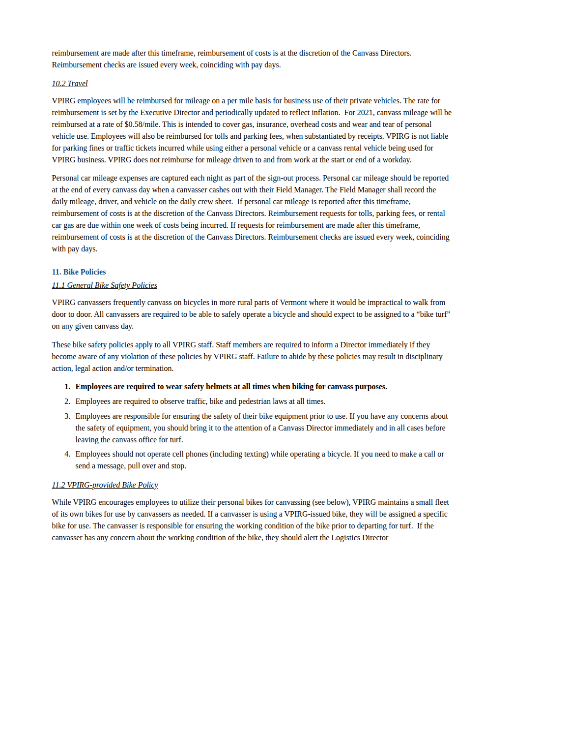reimbursement are made after this timeframe, reimbursement of costs is at the discretion of the Canvass Directors. Reimbursement checks are issued every week, coinciding with pay days.
10.2 Travel
VPIRG employees will be reimbursed for mileage on a per mile basis for business use of their private vehicles. The rate for reimbursement is set by the Executive Director and periodically updated to reflect inflation. For 2021, canvass mileage will be reimbursed at a rate of $0.58/mile. This is intended to cover gas, insurance, overhead costs and wear and tear of personal vehicle use. Employees will also be reimbursed for tolls and parking fees, when substantiated by receipts. VPIRG is not liable for parking fines or traffic tickets incurred while using either a personal vehicle or a canvass rental vehicle being used for VPIRG business. VPIRG does not reimburse for mileage driven to and from work at the start or end of a workday.
Personal car mileage expenses are captured each night as part of the sign-out process. Personal car mileage should be reported at the end of every canvass day when a canvasser cashes out with their Field Manager. The Field Manager shall record the daily mileage, driver, and vehicle on the daily crew sheet. If personal car mileage is reported after this timeframe, reimbursement of costs is at the discretion of the Canvass Directors. Reimbursement requests for tolls, parking fees, or rental car gas are due within one week of costs being incurred. If requests for reimbursement are made after this timeframe, reimbursement of costs is at the discretion of the Canvass Directors. Reimbursement checks are issued every week, coinciding with pay days.
11. Bike Policies
11.1 General Bike Safety Policies
VPIRG canvassers frequently canvass on bicycles in more rural parts of Vermont where it would be impractical to walk from door to door. All canvassers are required to be able to safely operate a bicycle and should expect to be assigned to a “bike turf” on any given canvass day.
These bike safety policies apply to all VPIRG staff. Staff members are required to inform a Director immediately if they become aware of any violation of these policies by VPIRG staff. Failure to abide by these policies may result in disciplinary action, legal action and/or termination.
Employees are required to wear safety helmets at all times when biking for canvass purposes.
Employees are required to observe traffic, bike and pedestrian laws at all times.
Employees are responsible for ensuring the safety of their bike equipment prior to use. If you have any concerns about the safety of equipment, you should bring it to the attention of a Canvass Director immediately and in all cases before leaving the canvass office for turf.
Employees should not operate cell phones (including texting) while operating a bicycle. If you need to make a call or send a message, pull over and stop.
11.2 VPIRG-provided Bike Policy
While VPIRG encourages employees to utilize their personal bikes for canvassing (see below), VPIRG maintains a small fleet of its own bikes for use by canvassers as needed. If a canvasser is using a VPIRG-issued bike, they will be assigned a specific bike for use. The canvasser is responsible for ensuring the working condition of the bike prior to departing for turf. If the canvasser has any concern about the working condition of the bike, they should alert the Logistics Director